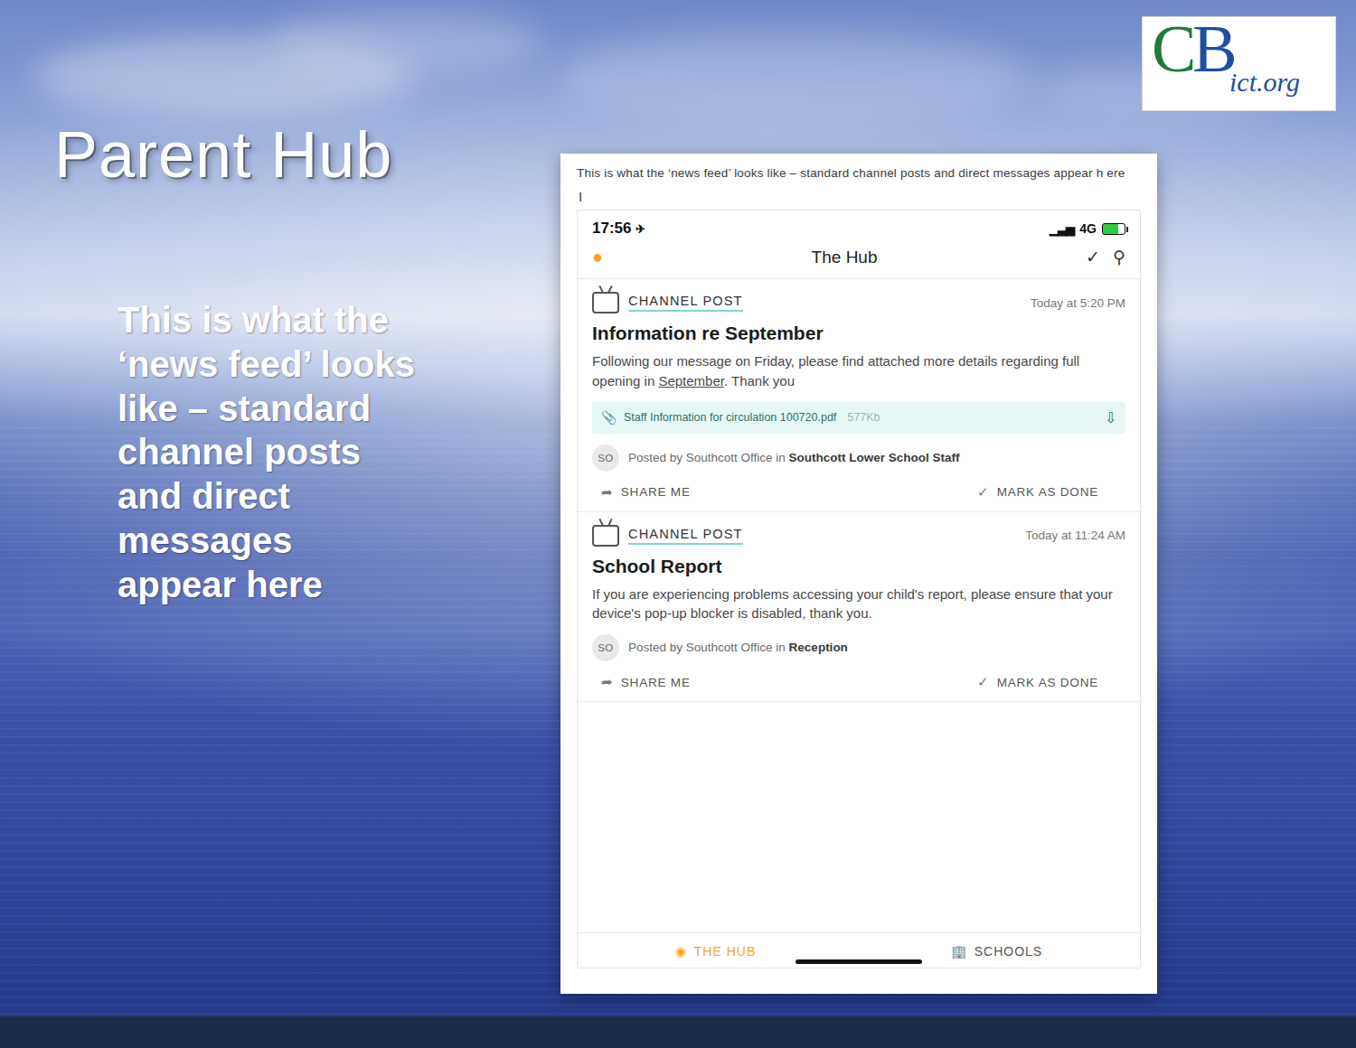CB
ict.org
Parent Hub
This is what the ‘news feed’ looks like – standard channel posts and direct messages appear here
This is what the ‘news feed’ looks like – standard channel posts and direct messages appear h ere
I
17:56 ✈ ▁▃▅ 4G
● The Hub ✓ ⚲
CHANNEL POST Today at 5:20 PM
Information re September
Following our message on Friday, please find attached more details regarding full opening in September. Thank you
📎 Staff Information for circulation 100720.pdf 577Kb ⇩
SO Posted by Southcott Office in Southcott Lower School Staff
➦ SHARE ME ✓ MARK AS DONE
CHANNEL POST Today at 11:24 AM
School Report
If you are experiencing problems accessing your child's report, please ensure that your device's pop-up blocker is disabled, thank you.
SO Posted by Southcott Office in Reception
➦ SHARE ME ✓ MARK AS DONE
◉ THE HUB 🏢 SCHOOLS